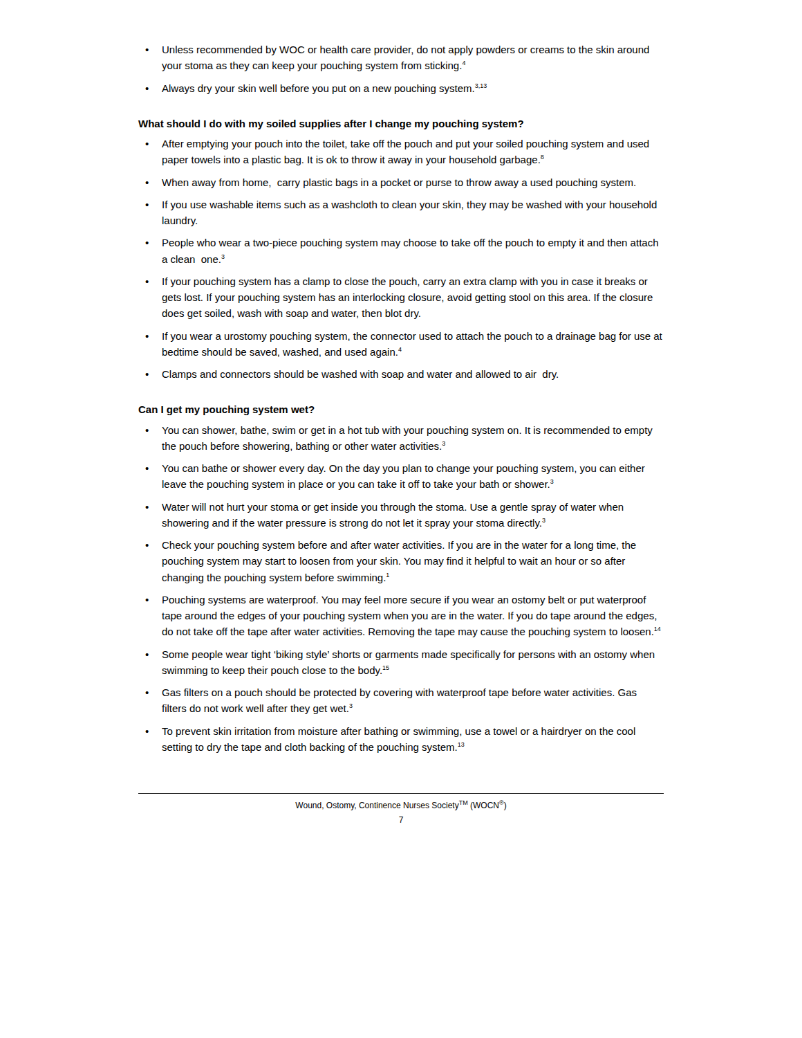Unless recommended by WOC or health care provider, do not apply powders or creams to the skin around your stoma as they can keep your pouching system from sticking.4
Always dry your skin well before you put on a new pouching system.3,13
What should I do with my soiled supplies after I change my pouching system?
After emptying your pouch into the toilet, take off the pouch and put your soiled pouching system and used paper towels into a plastic bag. It is ok to throw it away in your household garbage.8
When away from home, carry plastic bags in a pocket or purse to throw away a used pouching system.
If you use washable items such as a washcloth to clean your skin, they may be washed with your household laundry.
People who wear a two-piece pouching system may choose to take off the pouch to empty it and then attach a clean one.3
If your pouching system has a clamp to close the pouch, carry an extra clamp with you in case it breaks or gets lost. If your pouching system has an interlocking closure, avoid getting stool on this area. If the closure does get soiled, wash with soap and water, then blot dry.
If you wear a urostomy pouching system, the connector used to attach the pouch to a drainage bag for use at bedtime should be saved, washed, and used again.4
Clamps and connectors should be washed with soap and water and allowed to air dry.
Can I get my pouching system wet?
You can shower, bathe, swim or get in a hot tub with your pouching system on. It is recommended to empty the pouch before showering, bathing or other water activities.3
You can bathe or shower every day. On the day you plan to change your pouching system, you can either leave the pouching system in place or you can take it off to take your bath or shower.3
Water will not hurt your stoma or get inside you through the stoma. Use a gentle spray of water when showering and if the water pressure is strong do not let it spray your stoma directly.3
Check your pouching system before and after water activities. If you are in the water for a long time, the pouching system may start to loosen from your skin. You may find it helpful to wait an hour or so after changing the pouching system before swimming.1
Pouching systems are waterproof. You may feel more secure if you wear an ostomy belt or put waterproof tape around the edges of your pouching system when you are in the water. If you do tape around the edges, do not take off the tape after water activities. Removing the tape may cause the pouching system to loosen.14
Some people wear tight ‘biking style’ shorts or garments made specifically for persons with an ostomy when swimming to keep their pouch close to the body.15
Gas filters on a pouch should be protected by covering with waterproof tape before water activities. Gas filters do not work well after they get wet.3
To prevent skin irritation from moisture after bathing or swimming, use a towel or a hairdryer on the cool setting to dry the tape and cloth backing of the pouching system.13
Wound, Ostomy, Continence Nurses SocietyTM (WOCN®) 7